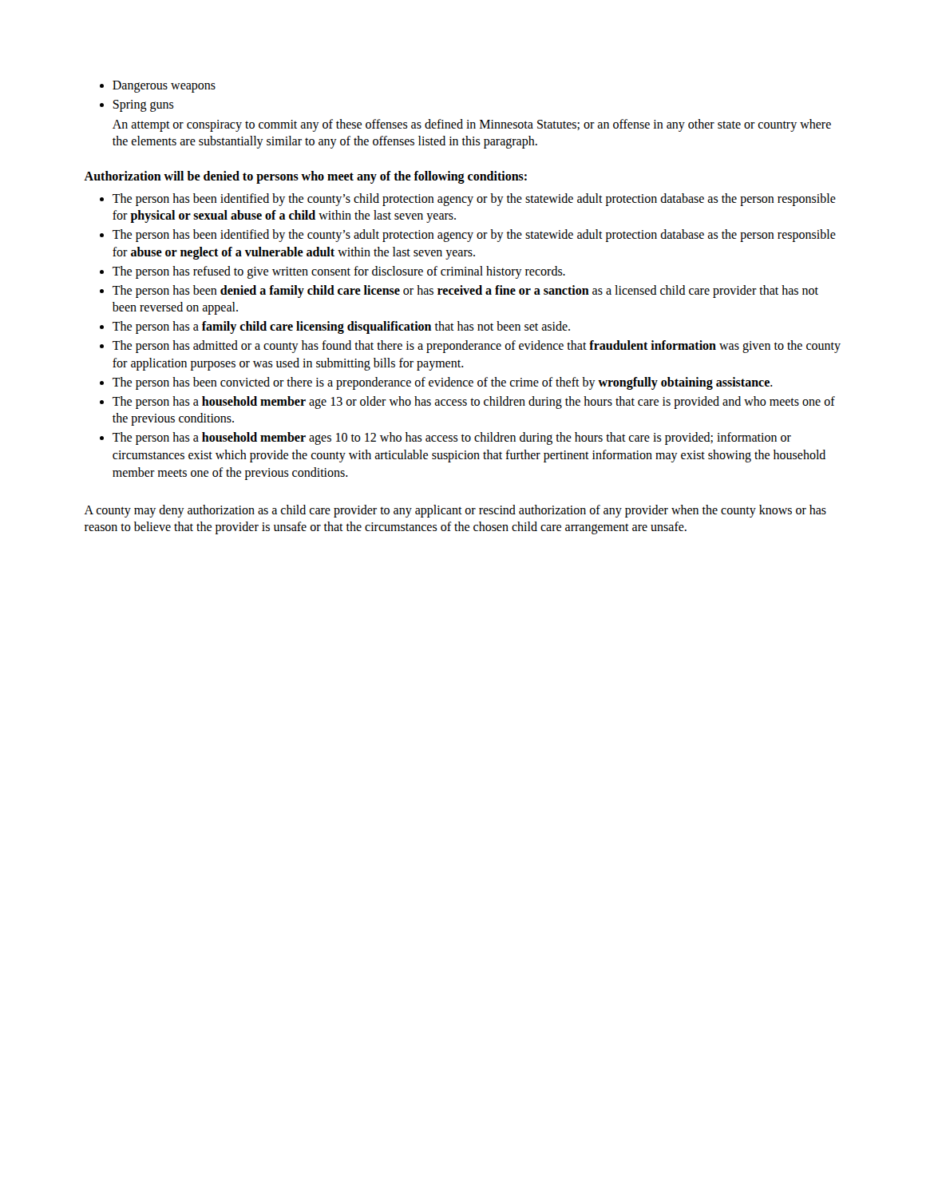Dangerous weapons
Spring guns
An attempt or conspiracy to commit any of these offenses as defined in Minnesota Statutes; or an offense in any other state or country where the elements are substantially similar to any of the offenses listed in this paragraph.
Authorization will be denied to persons who meet any of the following conditions:
The person has been identified by the county’s child protection agency or by the statewide adult protection database as the person responsible for physical or sexual abuse of a child within the last seven years.
The person has been identified by the county’s adult protection agency or by the statewide adult protection database as the person responsible for abuse or neglect of a vulnerable adult within the last seven years.
The person has refused to give written consent for disclosure of criminal history records.
The person has been denied a family child care license or has received a fine or a sanction as a licensed child care provider that has not been reversed on appeal.
The person has a family child care licensing disqualification that has not been set aside.
The person has admitted or a county has found that there is a preponderance of evidence that fraudulent information was given to the county for application purposes or was used in submitting bills for payment.
The person has been convicted or there is a preponderance of evidence of the crime of theft by wrongfully obtaining assistance.
The person has a household member age 13 or older who has access to children during the hours that care is provided and who meets one of the previous conditions.
The person has a household member ages 10 to 12 who has access to children during the hours that care is provided; information or circumstances exist which provide the county with articulable suspicion that further pertinent information may exist showing the household member meets one of the previous conditions.
A county may deny authorization as a child care provider to any applicant or rescind authorization of any provider when the county knows or has reason to believe that the provider is unsafe or that the circumstances of the chosen child care arrangement are unsafe.